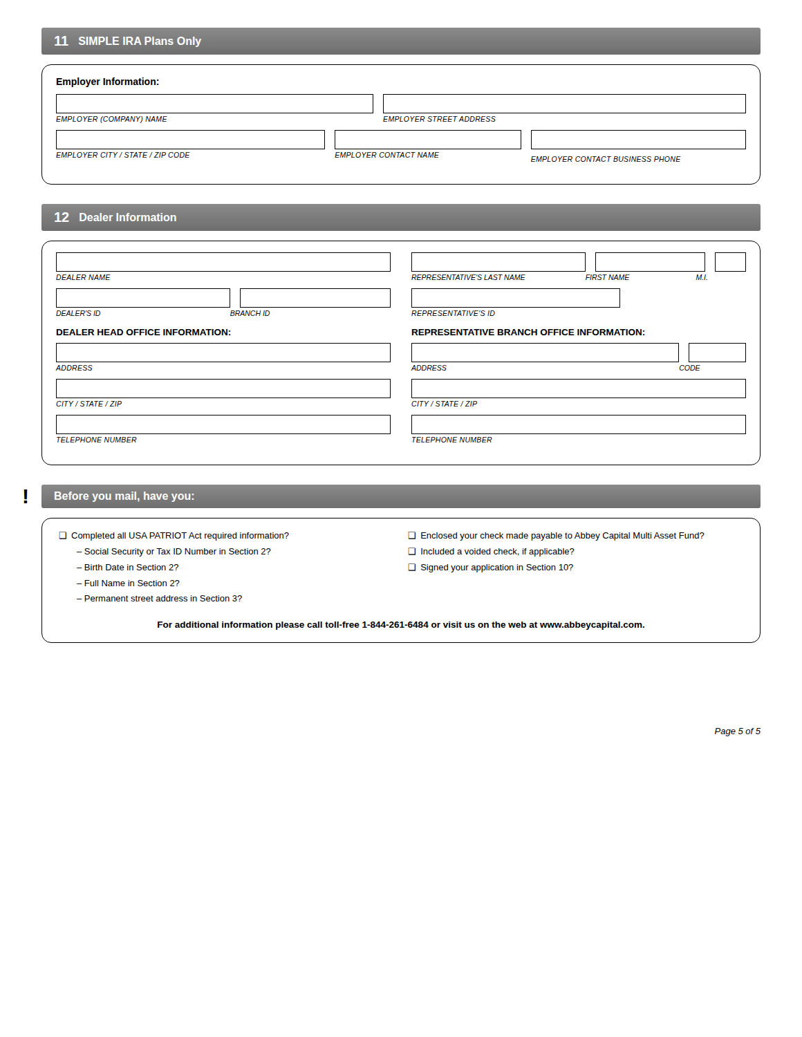11 SIMPLE IRA Plans Only
Employer Information:
EMPLOYER (COMPANY) NAME
EMPLOYER STREET ADDRESS
EMPLOYER CITY / STATE / ZIP CODE
EMPLOYER CONTACT NAME
EMPLOYER CONTACT BUSINESS PHONE
12 Dealer Information
DEALER NAME
DEALER'S ID
BRANCH ID
DEALER HEAD OFFICE INFORMATION:
ADDRESS
CITY / STATE / ZIP
TELEPHONE NUMBER
REPRESENTATIVE'S LAST NAME
FIRST NAME
M.I.
REPRESENTATIVE'S ID
REPRESENTATIVE BRANCH OFFICE INFORMATION:
ADDRESS
CODE
CITY / STATE / ZIP
TELEPHONE NUMBER
! Before you mail, have you:
❑Completed all USA PATRIOT Act required information?
– Social Security or Tax ID Number in Section 2?
– Birth Date in Section 2?
– Full Name in Section 2?
– Permanent street address in Section 3?
❑Enclosed your check made payable to Abbey Capital Multi Asset Fund?
❑Included a voided check, if applicable?
❑Signed your application in Section 10?
For additional information please call toll-free 1-844-261-6484 or visit us on the web at www.abbeycapital.com.
Page 5 of 5